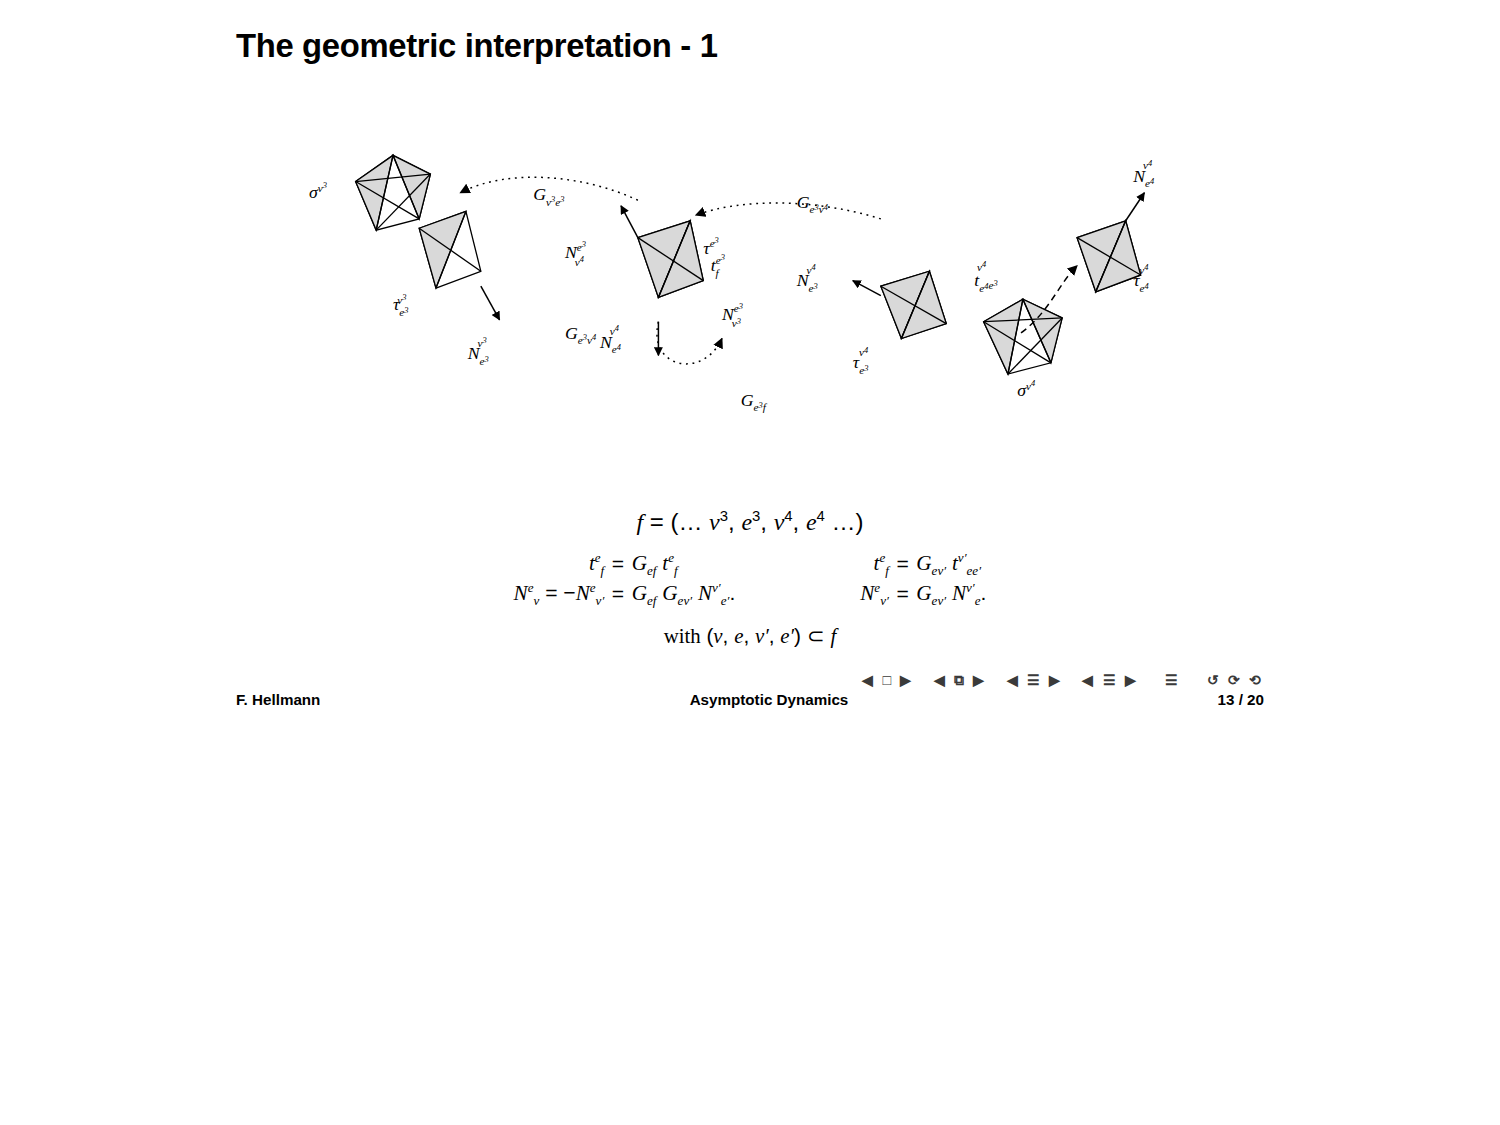The geometric interpretation - 1
σv3 τe3v3 Ne3v3 Gv3e3 Ne3v4 τe3 te3f Ne3v3 Ge3v4Ne4v4 Ge3f Ge3v4 Ne3v4 τe3v4 te4e3v4 Ne4v4 τe4v4 σv4
f = (… v3, e3, v4, e4 …)
| t e f | = | G ef t e f | | t e f | = | G ev′ t v′ ee′ |
| N e v = − N e v′ | = | G ef G ev′ N v′ e′ . | | N e v′ | = | G ev′ N v′ e . |
with (v, e, v′, e′) ⊂ f
◀ □ ▶ ◀ ⧉ ▶ ◀ ☰ ▶ ◀ ☰ ▶ ☰ ↺ ⟳ ⟲
F. Hellmann
Asymptotic Dynamics
13 / 20